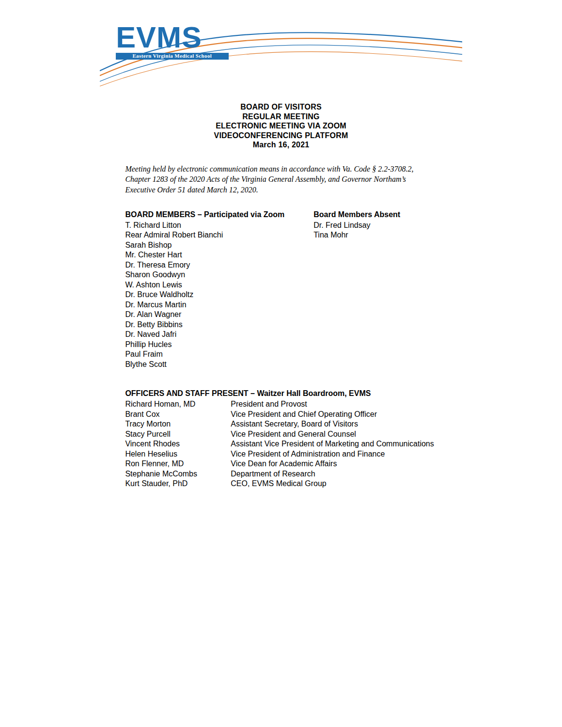EVMS Eastern Virginia Medical School
BOARD OF VISITORS
REGULAR MEETING
ELECTRONIC MEETING VIA ZOOM
VIDEOCONFERENCING PLATFORM
March 16, 2021
Meeting held by electronic communication means in accordance with Va. Code § 2.2-3708.2, Chapter 1283 of the 2020 Acts of the Virginia General Assembly, and Governor Northam’s Executive Order 51 dated March 12, 2020.
BOARD MEMBERS – Participated via Zoom
Board Members Absent
T. Richard Litton
Rear Admiral Robert Bianchi
Sarah Bishop
Mr. Chester Hart
Dr. Theresa Emory
Sharon Goodwyn
W. Ashton Lewis
Dr. Bruce Waldholtz
Dr. Marcus Martin
Dr. Alan Wagner
Dr. Betty Bibbins
Dr. Naved Jafri
Phillip Hucles
Paul Fraim
Blythe Scott
Dr. Fred Lindsay
Tina Mohr
OFFICERS AND STAFF PRESENT – Waitzer Hall Boardroom, EVMS
| Richard Homan, MD | President and Provost |
| Brant Cox | Vice President and Chief Operating Officer |
| Tracy Morton | Assistant Secretary, Board of Visitors |
| Stacy Purcell | Vice President and General Counsel |
| Vincent Rhodes | Assistant Vice President of Marketing and Communications |
| Helen Heselius | Vice President of Administration and Finance |
| Ron Flenner, MD | Vice Dean for Academic Affairs |
| Stephanie McCombs | Department of Research |
| Kurt Stauder, PhD | CEO, EVMS Medical Group |